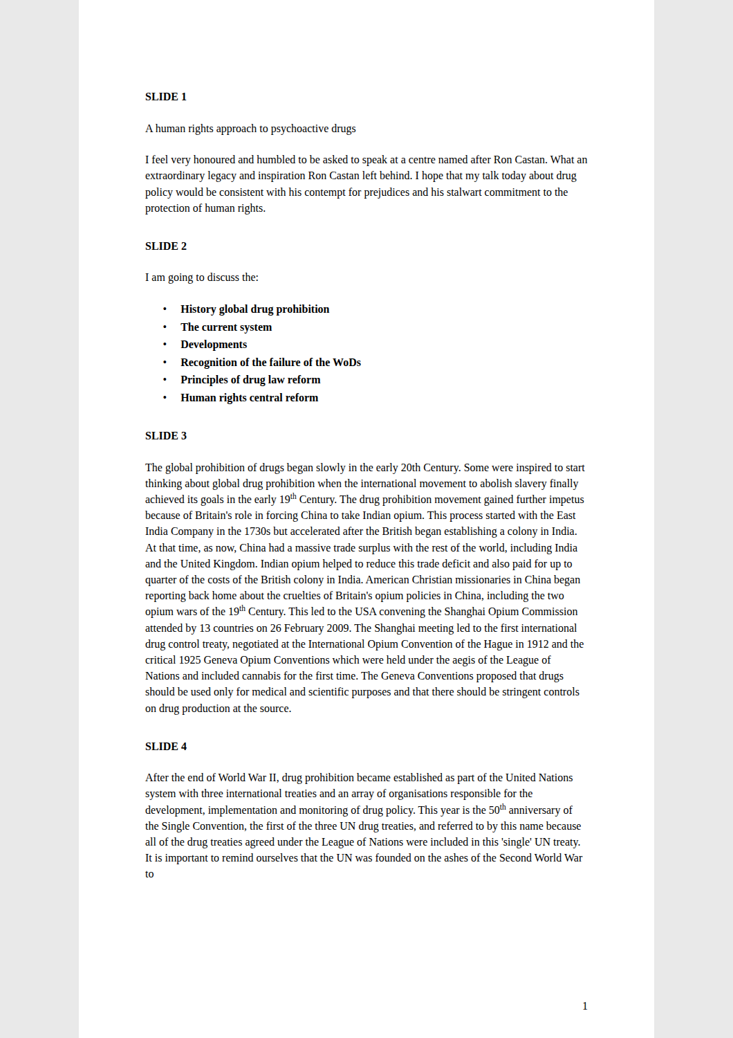SLIDE 1
A human rights approach to psychoactive drugs
I feel very honoured and humbled to be asked to speak at a centre named after Ron Castan. What an extraordinary legacy and inspiration Ron Castan left behind. I hope that my talk today about drug policy would be consistent with his contempt for prejudices and his stalwart commitment to the protection of human rights.
SLIDE 2
I am going to discuss the:
History global drug prohibition
The current system
Developments
Recognition of the failure of the WoDs
Principles of drug law reform
Human rights central reform
SLIDE 3
The global prohibition of drugs began slowly in the early 20th Century. Some were inspired to start thinking about global drug prohibition when the international movement to abolish slavery finally achieved its goals in the early 19th Century. The drug prohibition movement gained further impetus because of Britain's role in forcing China to take Indian opium. This process started with the East India Company in the 1730s but accelerated after the British began establishing a colony in India. At that time, as now, China had a massive trade surplus with the rest of the world, including India and the United Kingdom. Indian opium helped to reduce this trade deficit and also paid for up to quarter of the costs of the British colony in India. American Christian missionaries in China began reporting back home about the cruelties of Britain's opium policies in China, including the two opium wars of the 19th Century. This led to the USA convening the Shanghai Opium Commission attended by 13 countries on 26 February 2009. The Shanghai meeting led to the first international drug control treaty, negotiated at the International Opium Convention of the Hague in 1912 and the critical 1925 Geneva Opium Conventions which were held under the aegis of the League of Nations and included cannabis for the first time. The Geneva Conventions proposed that drugs should be used only for medical and scientific purposes and that there should be stringent controls on drug production at the source.
SLIDE 4
After the end of World War II, drug prohibition became established as part of the United Nations system with three international treaties and an array of organisations responsible for the development, implementation and monitoring of drug policy. This year is the 50th anniversary of the Single Convention, the first of the three UN drug treaties, and referred to by this name because all of the drug treaties agreed under the League of Nations were included in this 'single' UN treaty. It is important to remind ourselves that the UN was founded on the ashes of the Second World War to
1